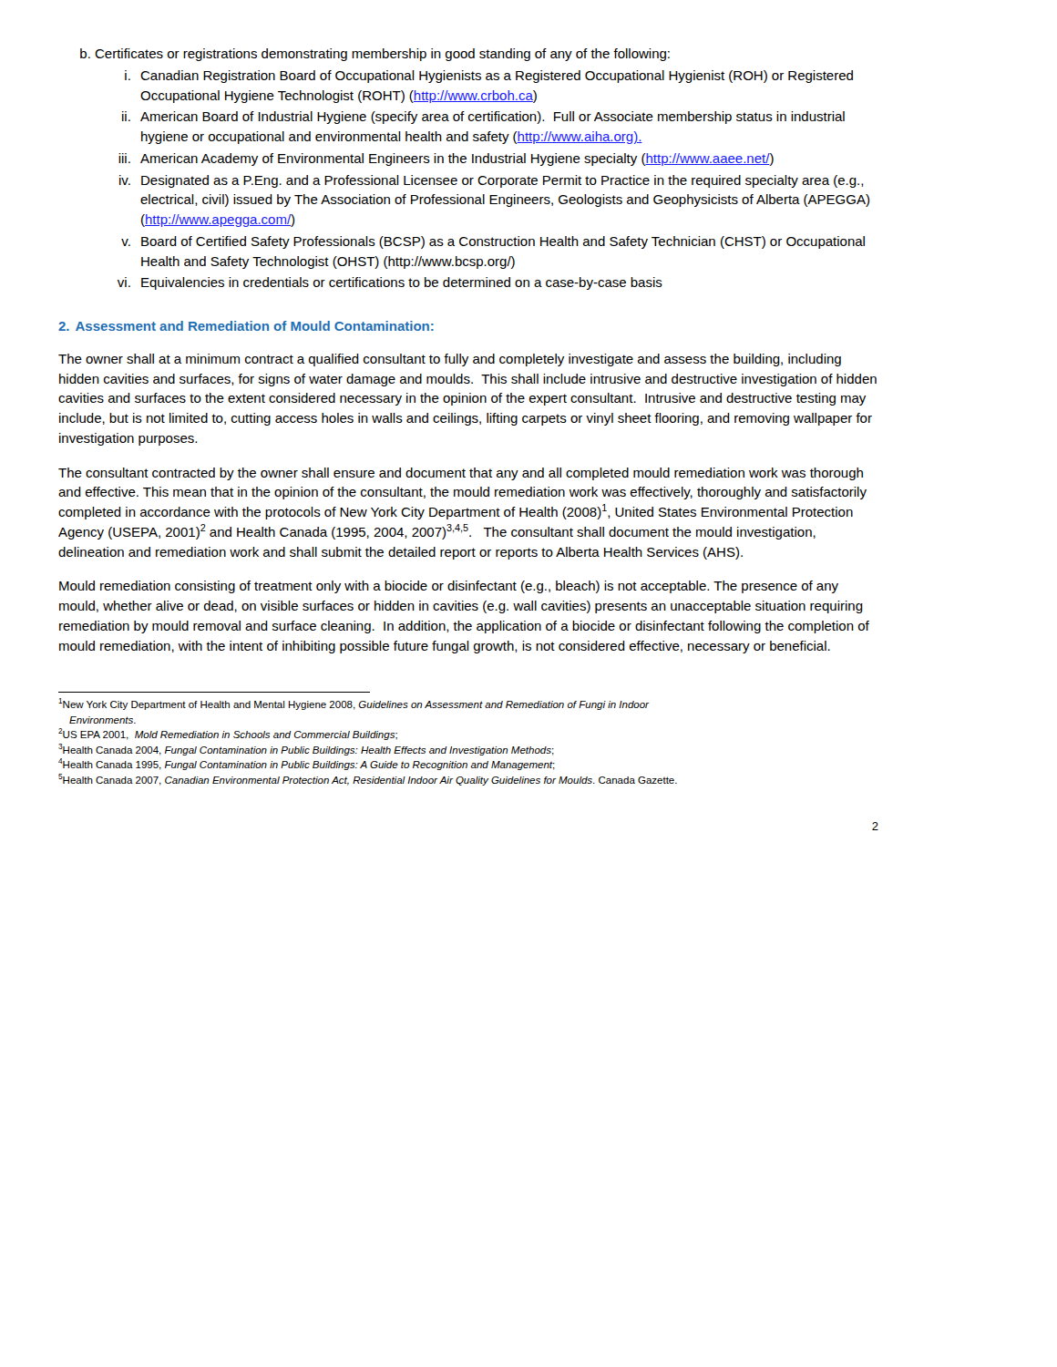Certificates or registrations demonstrating membership in good standing of any of the following:
Canadian Registration Board of Occupational Hygienists as a Registered Occupational Hygienist (ROH) or Registered Occupational Hygiene Technologist (ROHT) (http://www.crboh.ca)
American Board of Industrial Hygiene (specify area of certification). Full or Associate membership status in industrial hygiene or occupational and environmental health and safety (http://www.aiha.org).
American Academy of Environmental Engineers in the Industrial Hygiene specialty (http://www.aaee.net/)
Designated as a P.Eng. and a Professional Licensee or Corporate Permit to Practice in the required specialty area (e.g., electrical, civil) issued by The Association of Professional Engineers, Geologists and Geophysicists of Alberta (APEGGA) (http://www.apegga.com/)
Board of Certified Safety Professionals (BCSP) as a Construction Health and Safety Technician (CHST) or Occupational Health and Safety Technologist (OHST) (http://www.bcsp.org/)
Equivalencies in credentials or certifications to be determined on a case-by-case basis
2. Assessment and Remediation of Mould Contamination:
The owner shall at a minimum contract a qualified consultant to fully and completely investigate and assess the building, including hidden cavities and surfaces, for signs of water damage and moulds. This shall include intrusive and destructive investigation of hidden cavities and surfaces to the extent considered necessary in the opinion of the expert consultant. Intrusive and destructive testing may include, but is not limited to, cutting access holes in walls and ceilings, lifting carpets or vinyl sheet flooring, and removing wallpaper for investigation purposes.
The consultant contracted by the owner shall ensure and document that any and all completed mould remediation work was thorough and effective. This mean that in the opinion of the consultant, the mould remediation work was effectively, thoroughly and satisfactorily completed in accordance with the protocols of New York City Department of Health (2008)1, United States Environmental Protection Agency (USEPA, 2001)2 and Health Canada (1995, 2004, 2007)3,4,5. The consultant shall document the mould investigation, delineation and remediation work and shall submit the detailed report or reports to Alberta Health Services (AHS).
Mould remediation consisting of treatment only with a biocide or disinfectant (e.g., bleach) is not acceptable. The presence of any mould, whether alive or dead, on visible surfaces or hidden in cavities (e.g. wall cavities) presents an unacceptable situation requiring remediation by mould removal and surface cleaning. In addition, the application of a biocide or disinfectant following the completion of mould remediation, with the intent of inhibiting possible future fungal growth, is not considered effective, necessary or beneficial.
1New York City Department of Health and Mental Hygiene 2008, Guidelines on Assessment and Remediation of Fungi in Indoor
Environments.
2US EPA 2001, Mold Remediation in Schools and Commercial Buildings;
3Health Canada 2004, Fungal Contamination in Public Buildings: Health Effects and Investigation Methods;
4Health Canada 1995, Fungal Contamination in Public Buildings: A Guide to Recognition and Management;
5Health Canada 2007, Canadian Environmental Protection Act, Residential Indoor Air Quality Guidelines for Moulds. Canada Gazette.
2